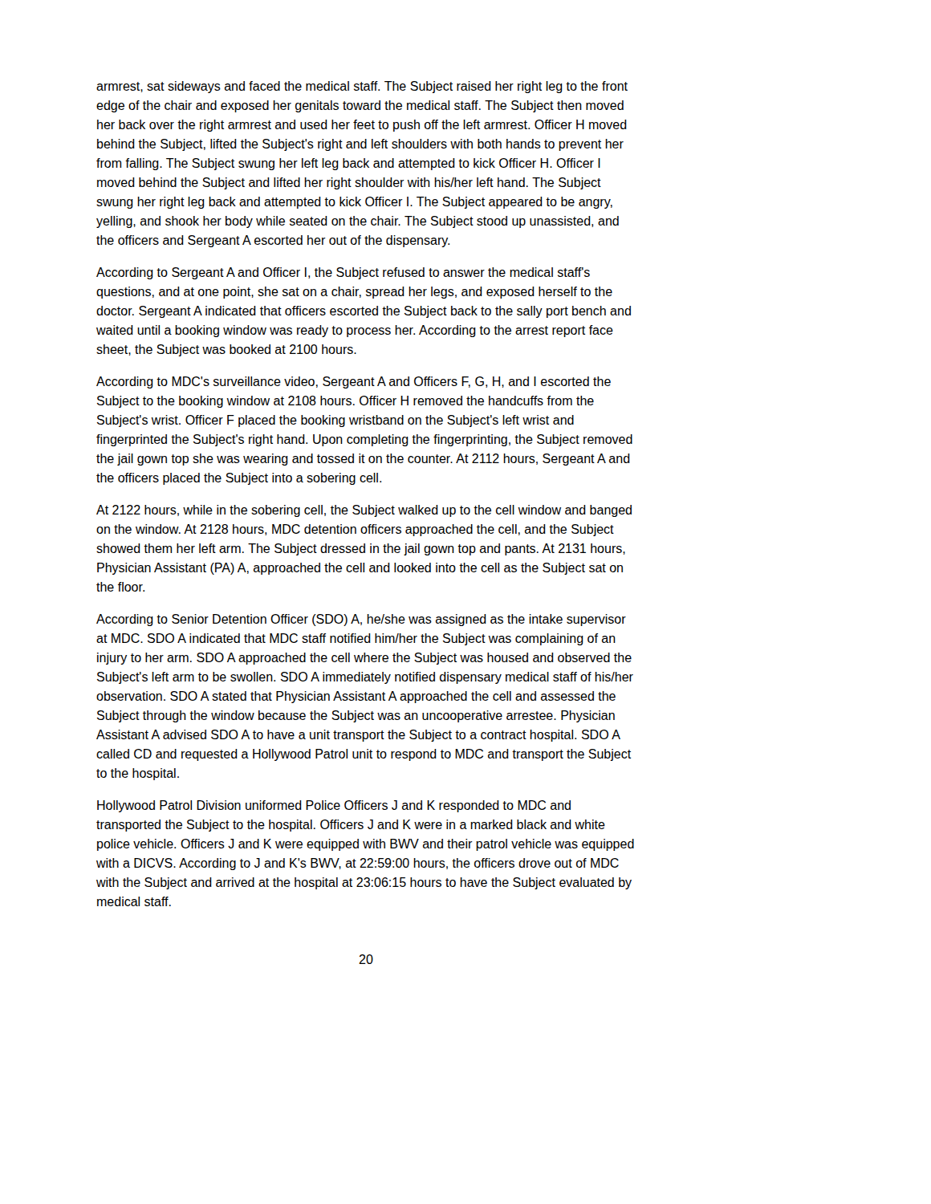armrest, sat sideways and faced the medical staff. The Subject raised her right leg to the front edge of the chair and exposed her genitals toward the medical staff. The Subject then moved her back over the right armrest and used her feet to push off the left armrest. Officer H moved behind the Subject, lifted the Subject's right and left shoulders with both hands to prevent her from falling. The Subject swung her left leg back and attempted to kick Officer H. Officer I moved behind the Subject and lifted her right shoulder with his/her left hand. The Subject swung her right leg back and attempted to kick Officer I. The Subject appeared to be angry, yelling, and shook her body while seated on the chair. The Subject stood up unassisted, and the officers and Sergeant A escorted her out of the dispensary.
According to Sergeant A and Officer I, the Subject refused to answer the medical staff's questions, and at one point, she sat on a chair, spread her legs, and exposed herself to the doctor. Sergeant A indicated that officers escorted the Subject back to the sally port bench and waited until a booking window was ready to process her. According to the arrest report face sheet, the Subject was booked at 2100 hours.
According to MDC's surveillance video, Sergeant A and Officers F, G, H, and I escorted the Subject to the booking window at 2108 hours. Officer H removed the handcuffs from the Subject's wrist. Officer F placed the booking wristband on the Subject's left wrist and fingerprinted the Subject's right hand. Upon completing the fingerprinting, the Subject removed the jail gown top she was wearing and tossed it on the counter. At 2112 hours, Sergeant A and the officers placed the Subject into a sobering cell.
At 2122 hours, while in the sobering cell, the Subject walked up to the cell window and banged on the window. At 2128 hours, MDC detention officers approached the cell, and the Subject showed them her left arm. The Subject dressed in the jail gown top and pants. At 2131 hours, Physician Assistant (PA) A, approached the cell and looked into the cell as the Subject sat on the floor.
According to Senior Detention Officer (SDO) A, he/she was assigned as the intake supervisor at MDC. SDO A indicated that MDC staff notified him/her the Subject was complaining of an injury to her arm. SDO A approached the cell where the Subject was housed and observed the Subject's left arm to be swollen. SDO A immediately notified dispensary medical staff of his/her observation. SDO A stated that Physician Assistant A approached the cell and assessed the Subject through the window because the Subject was an uncooperative arrestee. Physician Assistant A advised SDO A to have a unit transport the Subject to a contract hospital. SDO A called CD and requested a Hollywood Patrol unit to respond to MDC and transport the Subject to the hospital.
Hollywood Patrol Division uniformed Police Officers J and K responded to MDC and transported the Subject to the hospital. Officers J and K were in a marked black and white police vehicle. Officers J and K were equipped with BWV and their patrol vehicle was equipped with a DICVS. According to J and K's BWV, at 22:59:00 hours, the officers drove out of MDC with the Subject and arrived at the hospital at 23:06:15 hours to have the Subject evaluated by medical staff.
20